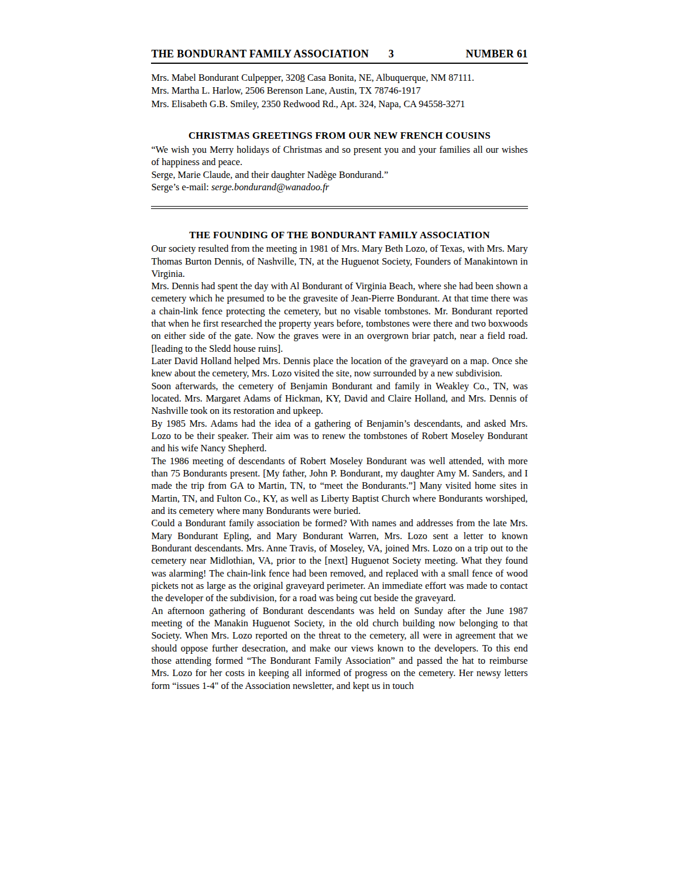THE BONDURANT FAMILY ASSOCIATION 3 NUMBER 61
Mrs. Mabel Bondurant Culpepper, 3208 Casa Bonita, NE, Albuquerque, NM 87111.
Mrs. Martha L. Harlow, 2506 Berenson Lane, Austin, TX 78746-1917
Mrs. Elisabeth G.B. Smiley, 2350 Redwood Rd., Apt. 324, Napa, CA 94558-3271
CHRISTMAS GREETINGS FROM OUR NEW FRENCH COUSINS
“We wish you Merry holidays of Christmas and so present you and your families all our wishes of happiness and peace.
Serge, Marie Claude, and their daughter Nadège Bondurand.”
Serge’s e-mail: serge.bondurand@wanadoo.fr
THE FOUNDING OF THE BONDURANT FAMILY ASSOCIATION
Our society resulted from the meeting in 1981 of Mrs. Mary Beth Lozo, of Texas, with Mrs. Mary Thomas Burton Dennis, of Nashville, TN, at the Huguenot Society, Founders of Manakintown in Virginia.
Mrs. Dennis had spent the day with Al Bondurant of Virginia Beach, where she had been shown a cemetery which he presumed to be the gravesite of Jean-Pierre Bondurant. At that time there was a chain-link fence protecting the cemetery, but no visable tombstones. Mr. Bondurant reported that when he first researched the property years before, tombstones were there and two boxwoods on either side of the gate. Now the graves were in an overgrown briar patch, near a field road. [leading to the Sledd house ruins].
Later David Holland helped Mrs. Dennis place the location of the graveyard on a map. Once she knew about the cemetery, Mrs. Lozo visited the site, now surrounded by a new subdivision.
Soon afterwards, the cemetery of Benjamin Bondurant and family in Weakley Co., TN, was located. Mrs. Margaret Adams of Hickman, KY, David and Claire Holland, and Mrs. Dennis of Nashville took on its restoration and upkeep.
By 1985 Mrs. Adams had the idea of a gathering of Benjamin’s descendants, and asked Mrs. Lozo to be their speaker. Their aim was to renew the tombstones of Robert Moseley Bondurant and his wife Nancy Shepherd.
The 1986 meeting of descendants of Robert Moseley Bondurant was well attended, with more than 75 Bondurants present. [My father, John P. Bondurant, my daughter Amy M. Sanders, and I made the trip from GA to Martin, TN, to “meet the Bondurants.”] Many visited home sites in Martin, TN, and Fulton Co., KY, as well as Liberty Baptist Church where Bondurants worshiped, and its cemetery where many Bondurants were buried.
Could a Bondurant family association be formed? With names and addresses from the late Mrs. Mary Bondurant Epling, and Mary Bondurant Warren, Mrs. Lozo sent a letter to known Bondurant descendants. Mrs. Anne Travis, of Moseley, VA, joined Mrs. Lozo on a trip out to the cemetery near Midlothian, VA, prior to the [next] Huguenot Society meeting. What they found was alarming! The chain-link fence had been removed, and replaced with a small fence of wood pickets not as large as the original graveyard perimeter. An immediate effort was made to contact the developer of the subdivision, for a road was being cut beside the graveyard.
An afternoon gathering of Bondurant descendants was held on Sunday after the June 1987 meeting of the Manakin Huguenot Society, in the old church building now belonging to that Society. When Mrs. Lozo reported on the threat to the cemetery, all were in agreement that we should oppose further desecration, and make our views known to the developers. To this end those attending formed “The Bondurant Family Association” and passed the hat to reimburse Mrs. Lozo for her costs in keeping all informed of progress on the cemetery. Her newsy letters form “issues 1-4" of the Association newsletter, and kept us in touch